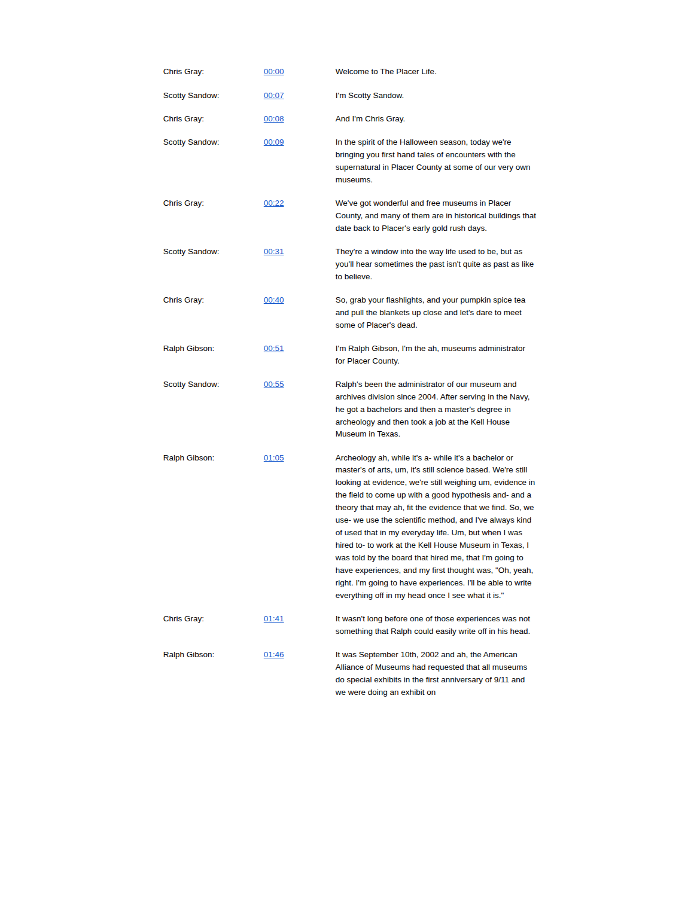| Chris Gray: | 00:00 | Welcome to The Placer Life. |
| Scotty Sandow: | 00:07 | I'm Scotty Sandow. |
| Chris Gray: | 00:08 | And I'm Chris Gray. |
| Scotty Sandow: | 00:09 | In the spirit of the Halloween season, today we're bringing you first hand tales of encounters with the supernatural in Placer County at some of our very own museums. |
| Chris Gray: | 00:22 | We've got wonderful and free museums in Placer County, and many of them are in historical buildings that date back to Placer's early gold rush days. |
| Scotty Sandow: | 00:31 | They're a window into the way life used to be, but as you'll hear sometimes the past isn't quite as past as like to believe. |
| Chris Gray: | 00:40 | So, grab your flashlights, and your pumpkin spice tea and pull the blankets up close and let's dare to meet some of Placer's dead. |
| Ralph Gibson: | 00:51 | I'm Ralph Gibson, I'm the ah, museums administrator for Placer County. |
| Scotty Sandow: | 00:55 | Ralph's been the administrator of our museum and archives division since 2004. After serving in the Navy, he got a bachelors and then a master's degree in archeology and then took a job at the Kell House Museum in Texas. |
| Ralph Gibson: | 01:05 | Archeology ah, while it's a- while it's a bachelor or master's of arts, um, it's still science based. We're still looking at evidence, we're still weighing um, evidence in the field to come up with a good hypothesis and- and a theory that may ah, fit the evidence that we find. So, we use- we use the scientific method, and I've always kind of used that in my everyday life. Um, but when I was hired to- to work at the Kell House Museum in Texas, I was told by the board that hired me, that I'm going to have experiences, and my first thought was, "Oh, yeah, right. I'm going to have experiences. I'll be able to write everything off in my head once I see what it is." |
| Chris Gray: | 01:41 | It wasn't long before one of those experiences was not something that Ralph could easily write off in his head. |
| Ralph Gibson: | 01:46 | It was September 10th, 2002 and ah, the American Alliance of Museums had requested that all museums do special exhibits in the first anniversary of 9/11 and we were doing an exhibit on |